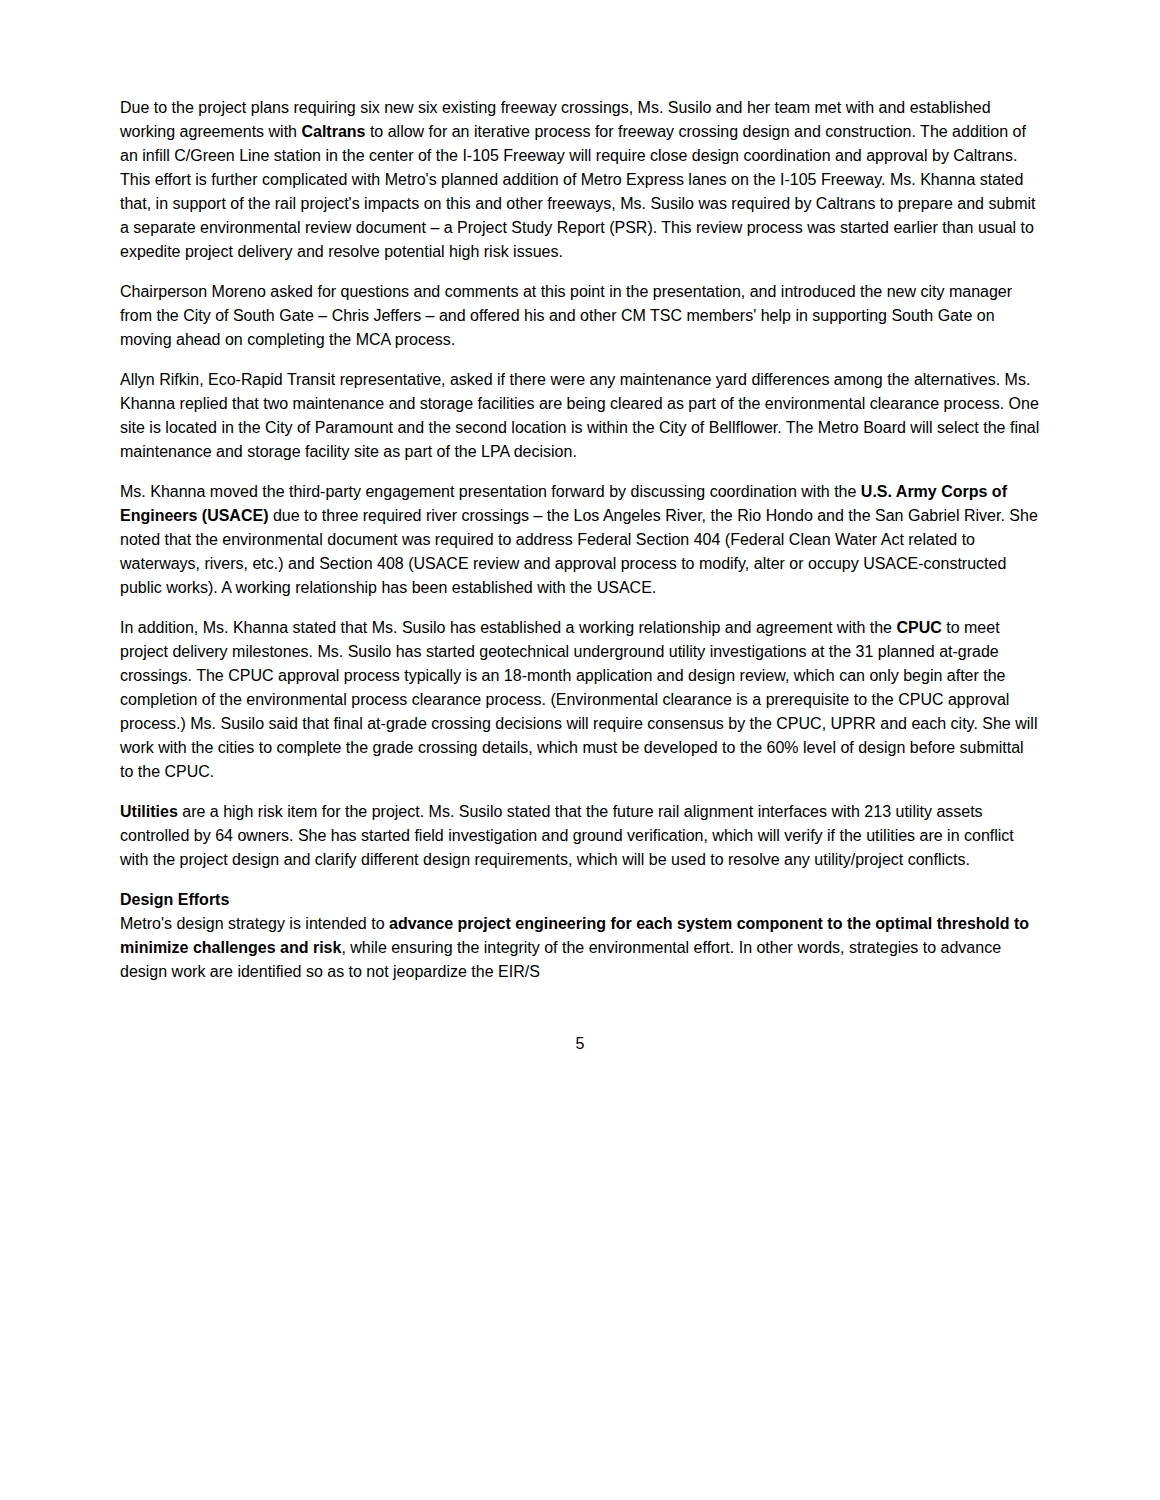Due to the project plans requiring six new six existing freeway crossings, Ms. Susilo and her team met with and established working agreements with Caltrans to allow for an iterative process for freeway crossing design and construction. The addition of an infill C/Green Line station in the center of the I-105 Freeway will require close design coordination and approval by Caltrans. This effort is further complicated with Metro's planned addition of Metro Express lanes on the I-105 Freeway. Ms. Khanna stated that, in support of the rail project's impacts on this and other freeways, Ms. Susilo was required by Caltrans to prepare and submit a separate environmental review document – a Project Study Report (PSR). This review process was started earlier than usual to expedite project delivery and resolve potential high risk issues.
Chairperson Moreno asked for questions and comments at this point in the presentation, and introduced the new city manager from the City of South Gate – Chris Jeffers – and offered his and other CM TSC members' help in supporting South Gate on moving ahead on completing the MCA process.
Allyn Rifkin, Eco-Rapid Transit representative, asked if there were any maintenance yard differences among the alternatives. Ms. Khanna replied that two maintenance and storage facilities are being cleared as part of the environmental clearance process. One site is located in the City of Paramount and the second location is within the City of Bellflower. The Metro Board will select the final maintenance and storage facility site as part of the LPA decision.
Ms. Khanna moved the third-party engagement presentation forward by discussing coordination with the U.S. Army Corps of Engineers (USACE) due to three required river crossings – the Los Angeles River, the Rio Hondo and the San Gabriel River. She noted that the environmental document was required to address Federal Section 404 (Federal Clean Water Act related to waterways, rivers, etc.) and Section 408 (USACE review and approval process to modify, alter or occupy USACE-constructed public works). A working relationship has been established with the USACE.
In addition, Ms. Khanna stated that Ms. Susilo has established a working relationship and agreement with the CPUC to meet project delivery milestones. Ms. Susilo has started geotechnical underground utility investigations at the 31 planned at-grade crossings. The CPUC approval process typically is an 18-month application and design review, which can only begin after the completion of the environmental process clearance process. (Environmental clearance is a prerequisite to the CPUC approval process.) Ms. Susilo said that final at-grade crossing decisions will require consensus by the CPUC, UPRR and each city. She will work with the cities to complete the grade crossing details, which must be developed to the 60% level of design before submittal to the CPUC.
Utilities are a high risk item for the project. Ms. Susilo stated that the future rail alignment interfaces with 213 utility assets controlled by 64 owners. She has started field investigation and ground verification, which will verify if the utilities are in conflict with the project design and clarify different design requirements, which will be used to resolve any utility/project conflicts.
Design Efforts
Metro's design strategy is intended to advance project engineering for each system component to the optimal threshold to minimize challenges and risk, while ensuring the integrity of the environmental effort. In other words, strategies to advance design work are identified so as to not jeopardize the EIR/S
5